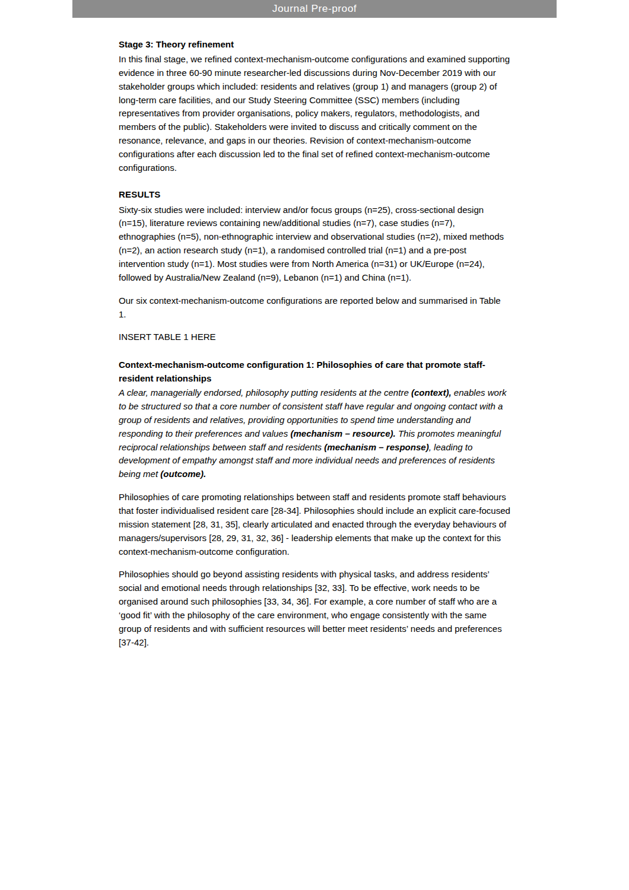Journal Pre-proof
Stage 3: Theory refinement
In this final stage, we refined context-mechanism-outcome configurations and examined supporting evidence in three 60-90 minute researcher-led discussions during Nov-December 2019 with our stakeholder groups which included: residents and relatives (group 1) and managers (group 2) of long-term care facilities, and our Study Steering Committee (SSC) members (including representatives from provider organisations, policy makers, regulators, methodologists, and members of the public). Stakeholders were invited to discuss and critically comment on the resonance, relevance, and gaps in our theories. Revision of context-mechanism-outcome configurations after each discussion led to the final set of refined context-mechanism-outcome configurations.
RESULTS
Sixty-six studies were included: interview and/or focus groups (n=25), cross-sectional design (n=15), literature reviews containing new/additional studies (n=7), case studies (n=7), ethnographies (n=5), non-ethnographic interview and observational studies (n=2), mixed methods (n=2), an action research study (n=1), a randomised controlled trial (n=1) and a pre-post intervention study (n=1). Most studies were from North America (n=31) or UK/Europe (n=24), followed by Australia/New Zealand (n=9), Lebanon (n=1) and China (n=1).
Our six context-mechanism-outcome configurations are reported below and summarised in Table 1.
INSERT TABLE 1 HERE
Context-mechanism-outcome configuration 1: Philosophies of care that promote staff-resident relationships
A clear, managerially endorsed, philosophy putting residents at the centre (context), enables work to be structured so that a core number of consistent staff have regular and ongoing contact with a group of residents and relatives, providing opportunities to spend time understanding and responding to their preferences and values (mechanism – resource). This promotes meaningful reciprocal relationships between staff and residents (mechanism – response), leading to development of empathy amongst staff and more individual needs and preferences of residents being met (outcome).
Philosophies of care promoting relationships between staff and residents promote staff behaviours that foster individualised resident care [28-34]. Philosophies should include an explicit care-focused mission statement [28, 31, 35], clearly articulated and enacted through the everyday behaviours of managers/supervisors [28, 29, 31, 32, 36] - leadership elements that make up the context for this context-mechanism-outcome configuration.
Philosophies should go beyond assisting residents with physical tasks, and address residents’ social and emotional needs through relationships [32, 33]. To be effective, work needs to be organised around such philosophies [33, 34, 36]. For example, a core number of staff who are a ‘good fit’ with the philosophy of the care environment, who engage consistently with the same group of residents and with sufficient resources will better meet residents’ needs and preferences [37-42].